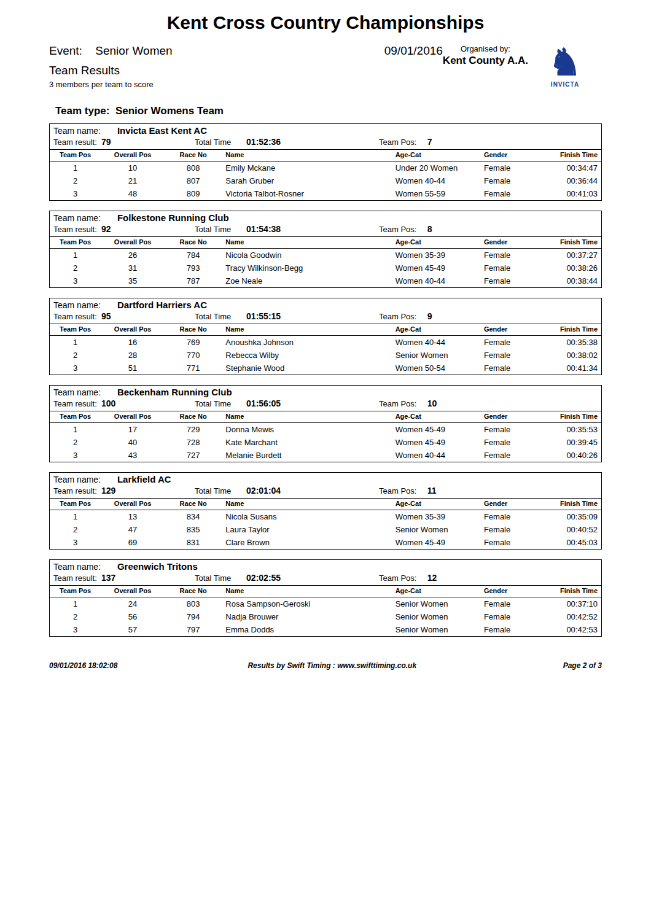Kent Cross Country Championships
Event: Senior Women 09/01/2016
Team Results
3 members per team to score
Organised by: Kent County A.A.
♞
INVICTA
Team type: Senior Womens Team
Team name: Invicta East Kent AC
Team result: 79
Total Time 01:52:36
Team Pos: 7
| Team Pos | Overall Pos | Race No | Name | Age-Cat | Gender | Finish Time |
| --- | --- | --- | --- | --- | --- | --- |
| 1 | 10 | 808 | Emily Mckane | Under 20 Women | Female | 00:34:47 |
| 2 | 21 | 807 | Sarah Gruber | Women 40-44 | Female | 00:36:44 |
| 3 | 48 | 809 | Victoria Talbot-Rosner | Women 55-59 | Female | 00:41:03 |
Team name: Folkestone Running Club
Team result: 92
Total Time 01:54:38
Team Pos: 8
| Team Pos | Overall Pos | Race No | Name | Age-Cat | Gender | Finish Time |
| --- | --- | --- | --- | --- | --- | --- |
| 1 | 26 | 784 | Nicola Goodwin | Women 35-39 | Female | 00:37:27 |
| 2 | 31 | 793 | Tracy Wilkinson-Begg | Women 45-49 | Female | 00:38:26 |
| 3 | 35 | 787 | Zoe Neale | Women 40-44 | Female | 00:38:44 |
Team name: Dartford Harriers AC
Team result: 95
Total Time 01:55:15
Team Pos: 9
| Team Pos | Overall Pos | Race No | Name | Age-Cat | Gender | Finish Time |
| --- | --- | --- | --- | --- | --- | --- |
| 1 | 16 | 769 | Anoushka Johnson | Women 40-44 | Female | 00:35:38 |
| 2 | 28 | 770 | Rebecca Wilby | Senior Women | Female | 00:38:02 |
| 3 | 51 | 771 | Stephanie Wood | Women 50-54 | Female | 00:41:34 |
Team name: Beckenham Running Club
Team result: 100
Total Time 01:56:05
Team Pos: 10
| Team Pos | Overall Pos | Race No | Name | Age-Cat | Gender | Finish Time |
| --- | --- | --- | --- | --- | --- | --- |
| 1 | 17 | 729 | Donna Mewis | Women 45-49 | Female | 00:35:53 |
| 2 | 40 | 728 | Kate Marchant | Women 45-49 | Female | 00:39:45 |
| 3 | 43 | 727 | Melanie Burdett | Women 40-44 | Female | 00:40:26 |
Team name: Larkfield AC
Team result: 129
Total Time 02:01:04
Team Pos: 11
| Team Pos | Overall Pos | Race No | Name | Age-Cat | Gender | Finish Time |
| --- | --- | --- | --- | --- | --- | --- |
| 1 | 13 | 834 | Nicola Susans | Women 35-39 | Female | 00:35:09 |
| 2 | 47 | 835 | Laura Taylor | Senior Women | Female | 00:40:52 |
| 3 | 69 | 831 | Clare Brown | Women 45-49 | Female | 00:45:03 |
Team name: Greenwich Tritons
Team result: 137
Total Time 02:02:55
Team Pos: 12
| Team Pos | Overall Pos | Race No | Name | Age-Cat | Gender | Finish Time |
| --- | --- | --- | --- | --- | --- | --- |
| 1 | 24 | 803 | Rosa Sampson-Geroski | Senior Women | Female | 00:37:10 |
| 2 | 56 | 794 | Nadja Brouwer | Senior Women | Female | 00:42:52 |
| 3 | 57 | 797 | Emma Dodds | Senior Women | Female | 00:42:53 |
09/01/2016 18:02:08
Results by Swift Timing : www.swifttiming.co.uk
Page 2 of 3